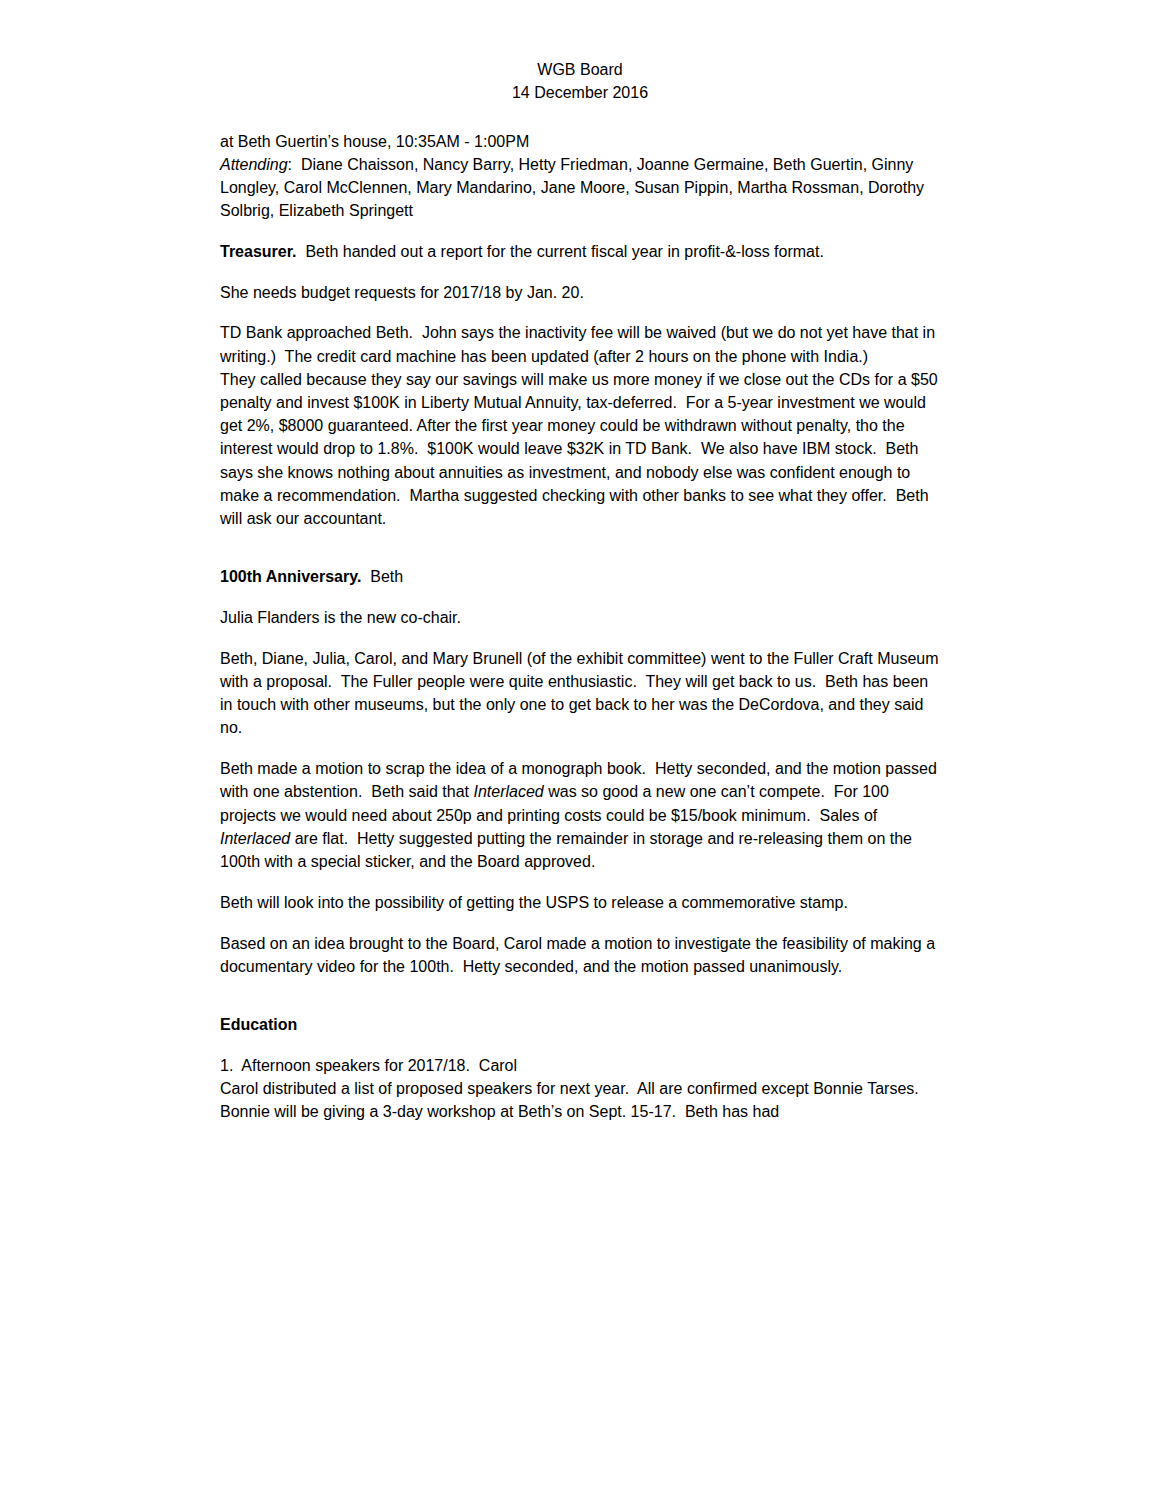WGB Board
14 December 2016
at Beth Guertin’s house, 10:35AM - 1:00PM
Attending: Diane Chaisson, Nancy Barry, Hetty Friedman, Joanne Germaine, Beth Guertin, Ginny Longley, Carol McClennen, Mary Mandarino, Jane Moore, Susan Pippin, Martha Rossman, Dorothy Solbrig, Elizabeth Springett
Treasurer.
Beth handed out a report for the current fiscal year in profit-&-loss format.
She needs budget requests for 2017/18 by Jan. 20.
TD Bank approached Beth. John says the inactivity fee will be waived (but we do not yet have that in writing.) The credit card machine has been updated (after 2 hours on the phone with India.)
They called because they say our savings will make us more money if we close out the CDs for a $50 penalty and invest $100K in Liberty Mutual Annuity, tax-deferred. For a 5-year investment we would get 2%, $8000 guaranteed. After the first year money could be withdrawn without penalty, tho the interest would drop to 1.8%. $100K would leave $32K in TD Bank. We also have IBM stock. Beth says she knows nothing about annuities as investment, and nobody else was confident enough to make a recommendation. Martha suggested checking with other banks to see what they offer. Beth will ask our accountant.
100th Anniversary.
Beth
Julia Flanders is the new co-chair.
Beth, Diane, Julia, Carol, and Mary Brunell (of the exhibit committee) went to the Fuller Craft Museum with a proposal. The Fuller people were quite enthusiastic. They will get back to us. Beth has been in touch with other museums, but the only one to get back to her was the DeCordova, and they said no.
Beth made a motion to scrap the idea of a monograph book. Hetty seconded, and the motion passed with one abstention. Beth said that Interlaced was so good a new one can’t compete. For 100 projects we would need about 250p and printing costs could be $15/book minimum. Sales of Interlaced are flat. Hetty suggested putting the remainder in storage and re-releasing them on the 100th with a special sticker, and the Board approved.
Beth will look into the possibility of getting the USPS to release a commemorative stamp.
Based on an idea brought to the Board, Carol made a motion to investigate the feasibility of making a documentary video for the 100th. Hetty seconded, and the motion passed unanimously.
Education
1. Afternoon speakers for 2017/18. Carol
Carol distributed a list of proposed speakers for next year. All are confirmed except Bonnie Tarses. Bonnie will be giving a 3-day workshop at Beth’s on Sept. 15-17. Beth has had